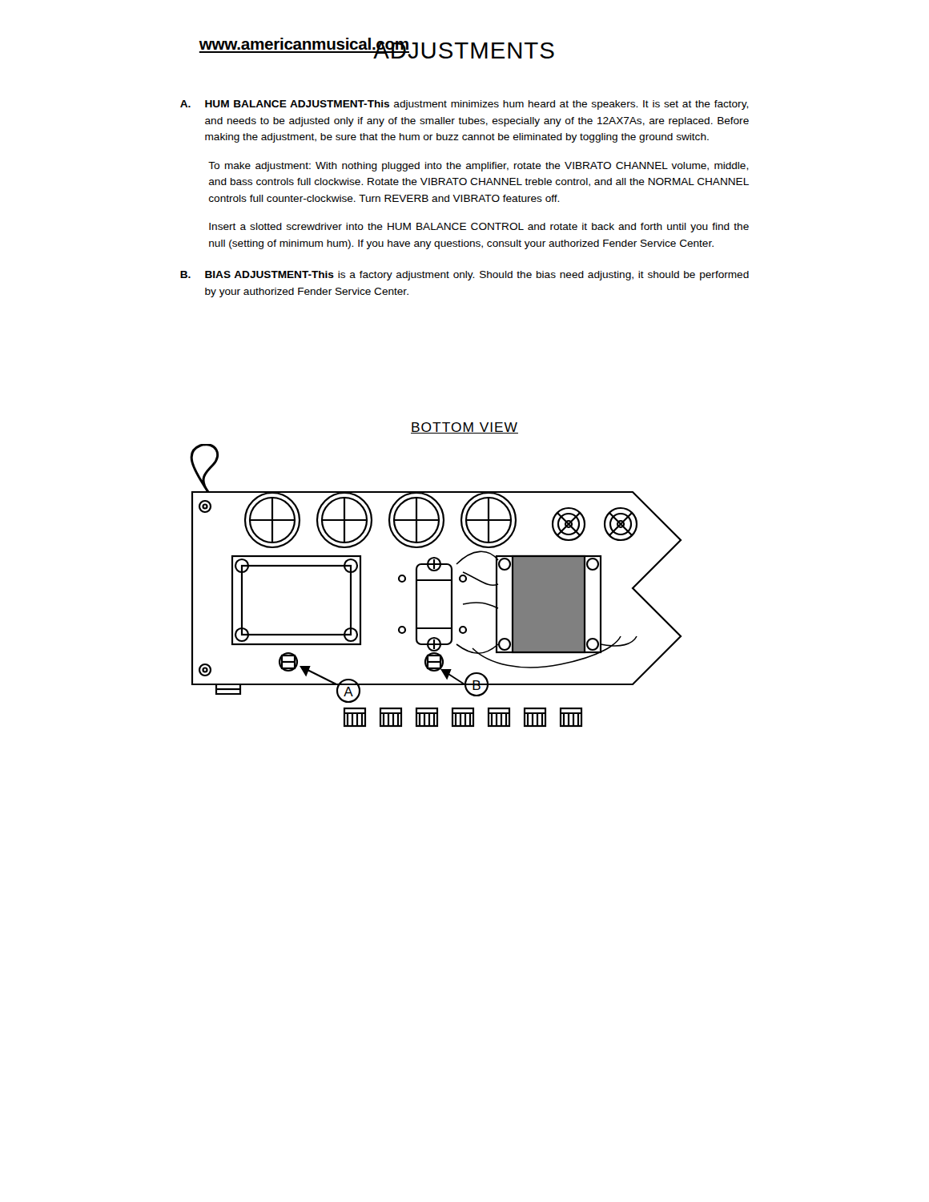www.americanmusical.com
ADJUSTMENTS
A.
HUM BALANCE ADJUSTMENT-This adjustment minimizes hum heard at the speakers. It is set at the factory, and needs to be adjusted only if any of the smaller tubes, especially any of the 12AX7As, are replaced. Before making the adjustment, be sure that the hum or buzz cannot be eliminated by toggling the ground switch.
To make adjustment: With nothing plugged into the amplifier, rotate the VIBRATO CHANNEL volume, middle, and bass controls full clockwise. Rotate the VIBRATO CHANNEL treble control, and all the NORMAL CHANNEL controls full counter-clockwise. Turn REVERB and VIBRATO features off.
Insert a slotted screwdriver into the HUM BALANCE CONTROL and rotate it back and forth until you find the null (setting of minimum hum). If you have any questions, consult your authorized Fender Service Center.
B.
BIAS ADJUSTMENT-This is a factory adjustment only. Should the bias need adjusting, it should be performed by your authorized Fender Service Center.
BOTTOM VIEW
A B